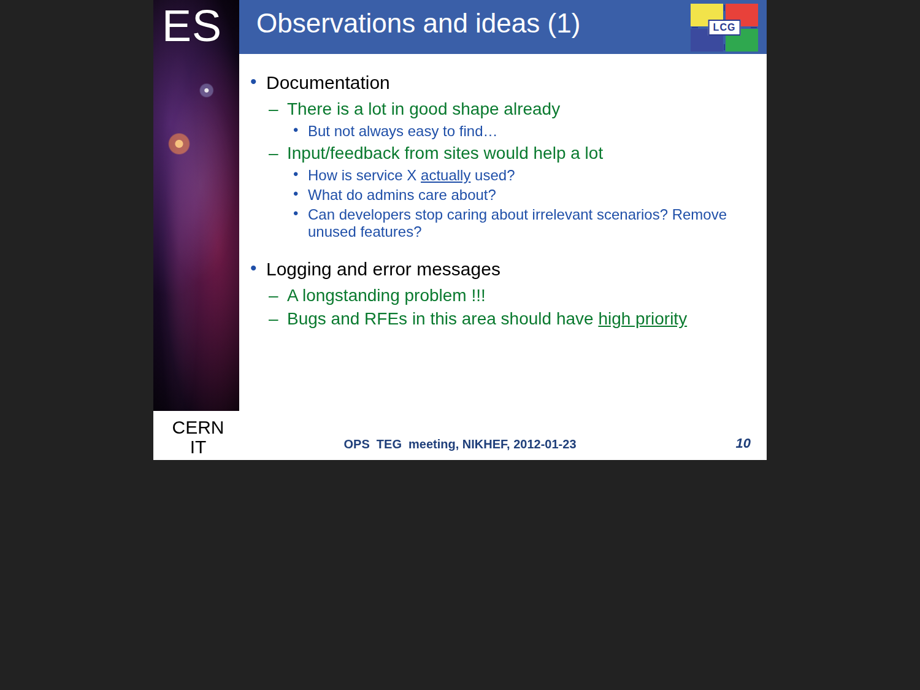Observations and ideas (1)
ES
LCG
Documentation
There is a lot in good shape already
But not always easy to find…
Input/feedback from sites would help a lot
How is service X actually used?
What do admins care about?
Can developers stop caring about irrelevant scenarios? Remove unused features?
Logging and error messages
A longstanding problem !!!
Bugs and RFEs in this area should have high priority
CERN
IT
OPS TEG meeting, NIKHEF, 2012-01-23
10